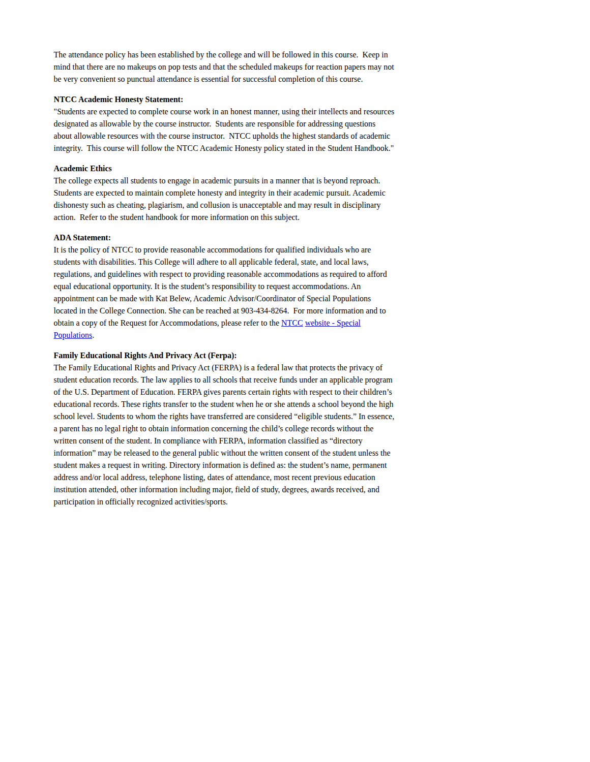The attendance policy has been established by the college and will be followed in this course. Keep in mind that there are no makeups on pop tests and that the scheduled makeups for reaction papers may not be very convenient so punctual attendance is essential for successful completion of this course.
NTCC Academic Honesty Statement:
"Students are expected to complete course work in an honest manner, using their intellects and resources designated as allowable by the course instructor. Students are responsible for addressing questions about allowable resources with the course instructor. NTCC upholds the highest standards of academic integrity. This course will follow the NTCC Academic Honesty policy stated in the Student Handbook."
Academic Ethics
The college expects all students to engage in academic pursuits in a manner that is beyond reproach. Students are expected to maintain complete honesty and integrity in their academic pursuit. Academic dishonesty such as cheating, plagiarism, and collusion is unacceptable and may result in disciplinary action. Refer to the student handbook for more information on this subject.
ADA Statement:
It is the policy of NTCC to provide reasonable accommodations for qualified individuals who are students with disabilities. This College will adhere to all applicable federal, state, and local laws, regulations, and guidelines with respect to providing reasonable accommodations as required to afford equal educational opportunity. It is the student’s responsibility to request accommodations. An appointment can be made with Kat Belew, Academic Advisor/Coordinator of Special Populations located in the College Connection. She can be reached at 903-434-8264. For more information and to obtain a copy of the Request for Accommodations, please refer to the NTCC website - Special Populations.
Family Educational Rights And Privacy Act (Ferpa):
The Family Educational Rights and Privacy Act (FERPA) is a federal law that protects the privacy of student education records. The law applies to all schools that receive funds under an applicable program of the U.S. Department of Education. FERPA gives parents certain rights with respect to their children’s educational records. These rights transfer to the student when he or she attends a school beyond the high school level. Students to whom the rights have transferred are considered “eligible students.” In essence, a parent has no legal right to obtain information concerning the child’s college records without the written consent of the student. In compliance with FERPA, information classified as “directory information” may be released to the general public without the written consent of the student unless the student makes a request in writing. Directory information is defined as: the student’s name, permanent address and/or local address, telephone listing, dates of attendance, most recent previous education institution attended, other information including major, field of study, degrees, awards received, and participation in officially recognized activities/sports.